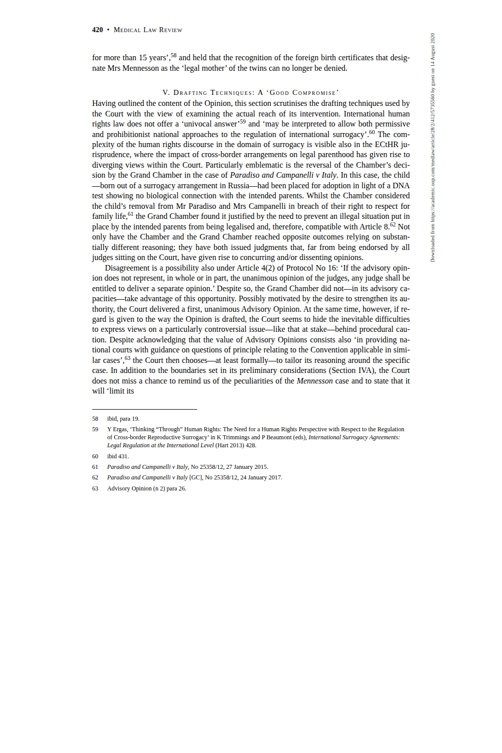Downloaded from https://academic.oup.com/medlaw/article/28/2/412/5735560 by guest on 14 August 2020
420•Medical Law Review
for more than 15 years’,58 and held that the recognition of the foreign birth certificates that designate Mrs Mennesson as the ‘legal mother’ of the twins can no longer be denied.
V. Drafting Techniques: A ‘Good Compromise’
Having outlined the content of the Opinion, this section scrutinises the drafting techniques used by the Court with the view of examining the actual reach of its intervention. International human rights law does not offer a ‘univocal answer’59 and ‘may be interpreted to allow both permissive and prohibitionist national approaches to the regulation of international surrogacy’.60 The complexity of the human rights discourse in the domain of surrogacy is visible also in the ECtHR jurisprudence, where the impact of cross-border arrangements on legal parenthood has given rise to diverging views within the Court. Particularly emblematic is the reversal of the Chamber’s decision by the Grand Chamber in the case of Paradiso and Campanelli v Italy. In this case, the child—born out of a surrogacy arrangement in Russia—had been placed for adoption in light of a DNA test showing no biological connection with the intended parents. Whilst the Chamber considered the child’s removal from Mr Paradiso and Mrs Campanelli in breach of their right to respect for family life,61 the Grand Chamber found it justified by the need to prevent an illegal situation put in place by the intended parents from being legalised and, therefore, compatible with Article 8.62 Not only have the Chamber and the Grand Chamber reached opposite outcomes relying on substantially different reasoning; they have both issued judgments that, far from being endorsed by all judges sitting on the Court, have given rise to concurring and/or dissenting opinions.
Disagreement is a possibility also under Article 4(2) of Protocol No 16: ‘If the advisory opinion does not represent, in whole or in part, the unanimous opinion of the judges, any judge shall be entitled to deliver a separate opinion.’ Despite so, the Grand Chamber did not—in its advisory capacities—take advantage of this opportunity. Possibly motivated by the desire to strengthen its authority, the Court delivered a first, unanimous Advisory Opinion. At the same time, however, if regard is given to the way the Opinion is drafted, the Court seems to hide the inevitable difficulties to express views on a particularly controversial issue—like that at stake—behind procedural caution. Despite acknowledging that the value of Advisory Opinions consists also ‘in providing national courts with guidance on questions of principle relating to the Convention applicable in similar cases’,63 the Court then chooses—at least formally—to tailor its reasoning around the specific case. In addition to the boundaries set in its preliminary considerations (Section IVA), the Court does not miss a chance to remind us of the peculiarities of the Mennesson case and to state that it will ‘limit its
58
ibid, para 19.
59
Y Ergas, ‘Thinking “Through” Human Rights: The Need for a Human Rights Perspective with Respect to the Regulation of Cross-border Reproductive Surrogacy’ in K Trimmings and P Beaumont (eds), International Surrogacy Agreements: Legal Regulation at the International Level (Hart 2013) 428.
60
ibid 431.
61
Paradiso and Campanelli v Italy, No 25358/12, 27 January 2015.
62
Paradiso and Campanelli v Italy [GC], No 25358/12, 24 January 2017.
63
Advisory Opinion (n 2) para 26.